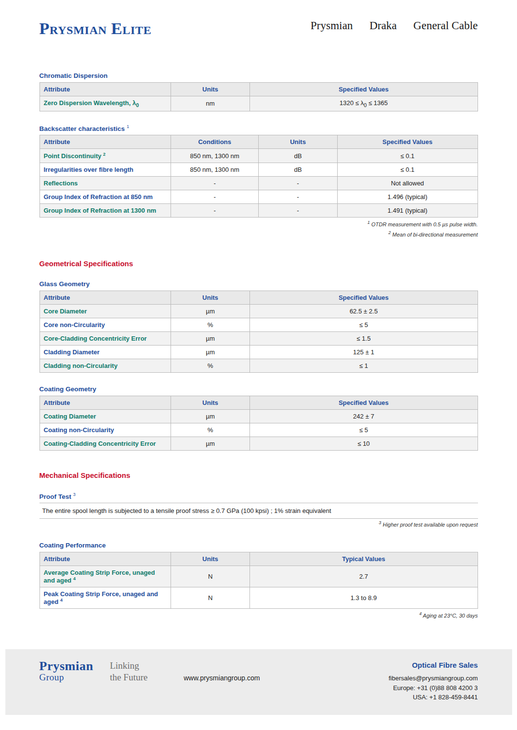Prysmian Elite
Prysmian Draka General Cable
Chromatic Dispersion
| Attribute | Units | Specified Values |
| --- | --- | --- |
| Zero Dispersion Wavelength, λ 0 | nm | 1320 ≤ λ 0 ≤ 1365 |
Backscatter characteristics 1
| Attribute | Conditions | Units | Specified Values |
| --- | --- | --- | --- |
| Point Discontinuity 2 | 850 nm, 1300 nm | dB | ≤ 0.1 |
| Irregularities over fibre length | 850 nm, 1300 nm | dB | ≤ 0.1 |
| Reflections | - | - | Not allowed |
| Group Index of Refraction at 850 nm | - | - | 1.496 (typical) |
| Group Index of Refraction at 1300 nm | - | - | 1.491 (typical) |
1 OTDR measurement with 0.5 µs pulse width.
2 Mean of bi-directional measurement
Geometrical Specifications
Glass Geometry
| Attribute | Units | Specified Values |
| --- | --- | --- |
| Core Diameter | µm | 62.5 ± 2.5 |
| Core non-Circularity | % | ≤ 5 |
| Core-Cladding Concentricity Error | µm | ≤ 1.5 |
| Cladding Diameter | µm | 125 ± 1 |
| Cladding non-Circularity | % | ≤ 1 |
Coating Geometry
| Attribute | Units | Specified Values |
| --- | --- | --- |
| Coating Diameter | µm | 242 ± 7 |
| Coating non-Circularity | % | ≤ 5 |
| Coating-Cladding Concentricity Error | µm | ≤ 10 |
Mechanical Specifications
Proof Test 3
The entire spool length is subjected to a tensile proof stress ≥ 0.7 GPa (100 kpsi) ; 1% strain equivalent
3 Higher proof test available upon request
Coating Performance
| Attribute | Units | Typical Values |
| --- | --- | --- |
| Average Coating Strip Force, unaged and aged 4 | N | 2.7 |
| Peak Coating Strip Force, unaged and aged 4 | N | 1.3 to 8.9 |
4 Aging at 23°C, 30 days
Prysmian
Group
Linking
the Future
www.prysmiangroup.com
Optical Fibre Sales
fibersales@prysmiangroup.com
Europe: +31 (0)88 808 4200 3
USA: +1 828-459-8441